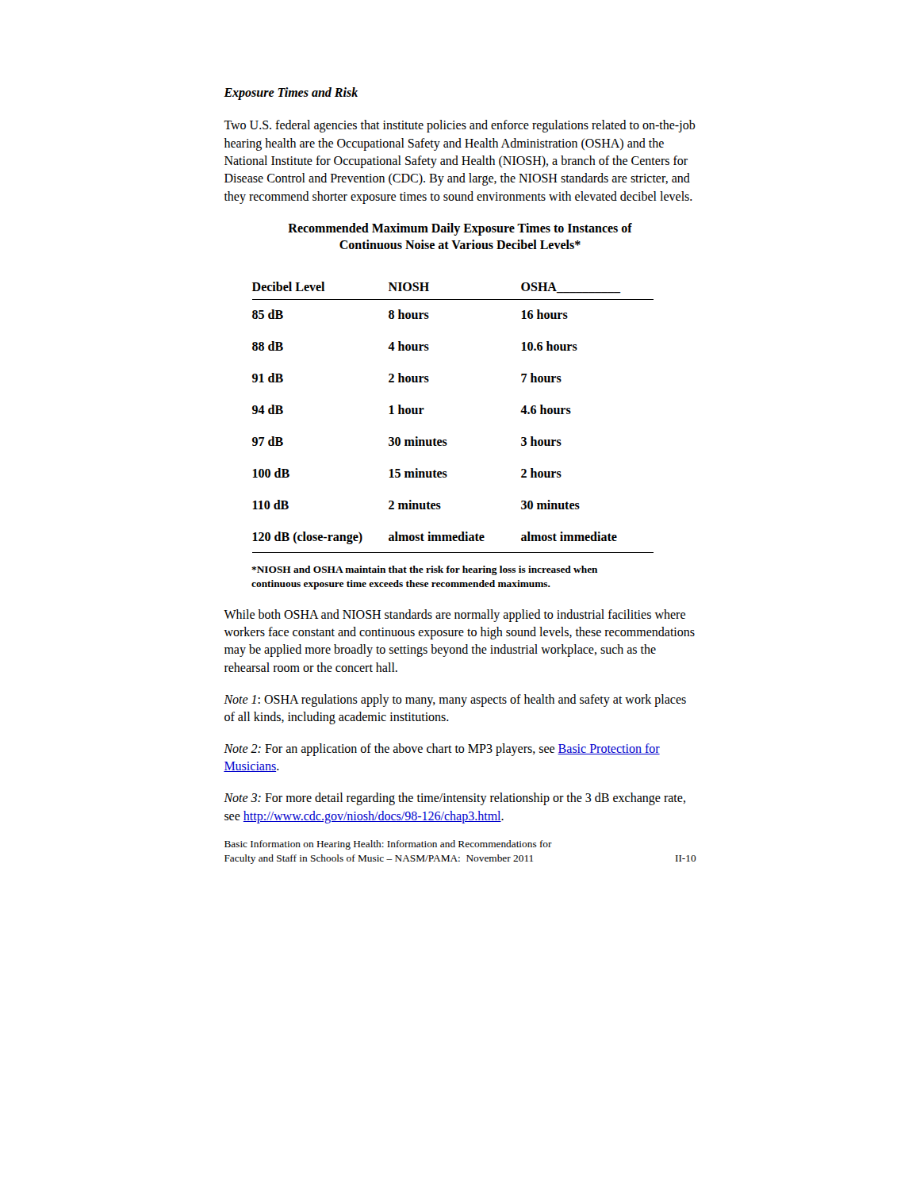Exposure Times and Risk
Two U.S. federal agencies that institute policies and enforce regulations related to on-the-job hearing health are the Occupational Safety and Health Administration (OSHA) and the National Institute for Occupational Safety and Health (NIOSH), a branch of the Centers for Disease Control and Prevention (CDC). By and large, the NIOSH standards are stricter, and they recommend shorter exposure times to sound environments with elevated decibel levels.
Recommended Maximum Daily Exposure Times to Instances of
Continuous Noise at Various Decibel Levels*
| Decibel Level | NIOSH | OSHA__________ |
| 85 dB | 8 hours | 16 hours |
| 88 dB | 4 hours | 10.6 hours |
| 91 dB | 2 hours | 7 hours |
| 94 dB | 1 hour | 4.6 hours |
| 97 dB | 30 minutes | 3 hours |
| 100 dB | 15 minutes | 2 hours |
| 110 dB | 2 minutes | 30 minutes |
| 120 dB (close-range) | almost immediate | almost immediate |
*NIOSH and OSHA maintain that the risk for hearing loss is increased when continuous exposure time exceeds these recommended maximums.
While both OSHA and NIOSH standards are normally applied to industrial facilities where workers face constant and continuous exposure to high sound levels, these recommendations may be applied more broadly to settings beyond the industrial workplace, such as the rehearsal room or the concert hall.
Note 1: OSHA regulations apply to many, many aspects of health and safety at work places of all kinds, including academic institutions.
Note 2: For an application of the above chart to MP3 players, see Basic Protection for Musicians.
Note 3: For more detail regarding the time/intensity relationship or the 3 dB exchange rate, see http://www.cdc.gov/niosh/docs/98-126/chap3.html.
Basic Information on Hearing Health: Information and Recommendations for
Faculty and Staff in Schools of Music – NASM/PAMA: November 2011
II-10